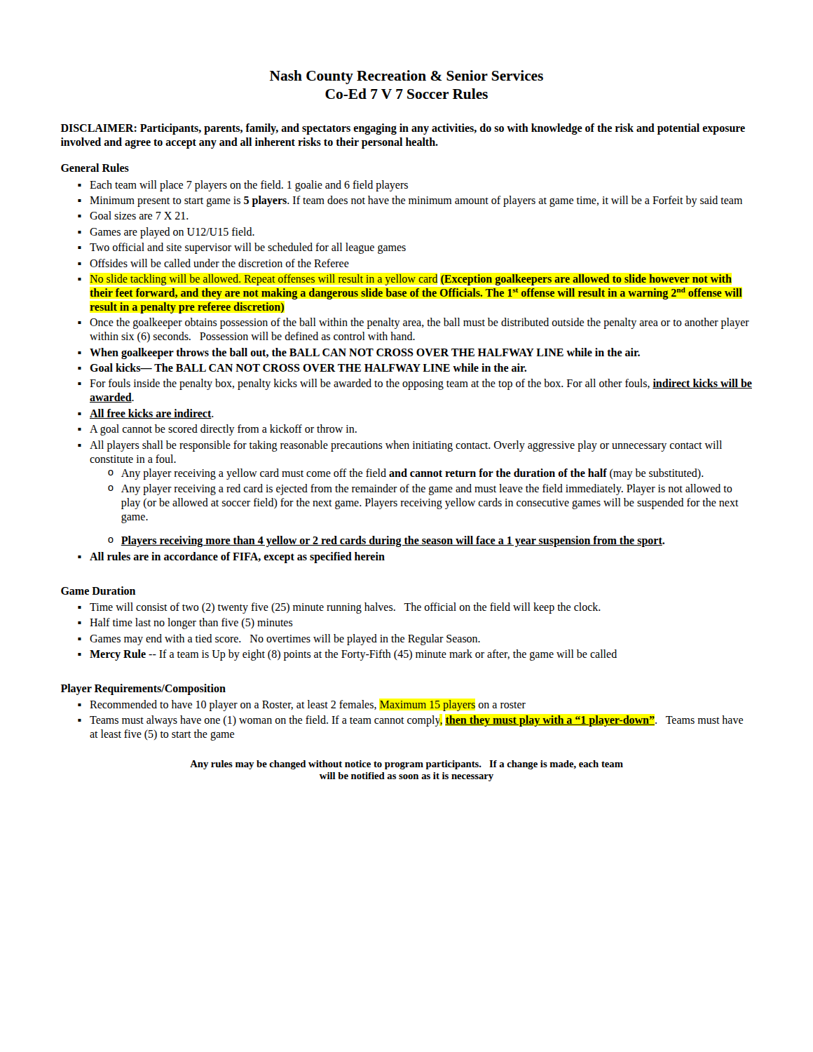Nash County Recreation & Senior ServicesCo-Ed 7 V 7 Soccer Rules
DISCLAIMER: Participants, parents, family, and spectators engaging in any activities, do so with knowledge of the risk and potential exposure involved and agree to accept any and all inherent risks to their personal health.
General Rules
Each team will place 7 players on the field. 1 goalie and 6 field players
Minimum present to start game is 5 players. If team does not have the minimum amount of players at game time, it will be a Forfeit by said team
Goal sizes are 7 X 21.
Games are played on U12/U15 field.
Two official and site supervisor will be scheduled for all league games
Offsides will be called under the discretion of the Referee
No slide tackling will be allowed. Repeat offenses will result in a yellow card (Exception goalkeepers are allowed to slide however not with their feet forward, and they are not making a dangerous slide base of the Officials. The 1st offense will result in a warning 2nd offense will result in a penalty pre referee discretion)
Once the goalkeeper obtains possession of the ball within the penalty area, the ball must be distributed outside the penalty area or to another player within six (6) seconds. Possession will be defined as control with hand.
When goalkeeper throws the ball out, the BALL CAN NOT CROSS OVER THE HALFWAY LINE while in the air.
Goal kicks— The BALL CAN NOT CROSS OVER THE HALFWAY LINE while in the air.
For fouls inside the penalty box, penalty kicks will be awarded to the opposing team at the top of the box. For all other fouls, indirect kicks will be awarded.
All free kicks are indirect.
A goal cannot be scored directly from a kickoff or throw in.
All players shall be responsible for taking reasonable precautions when initiating contact. Overly aggressive play or unnecessary contact will constitute in a foul.
Any player receiving a yellow card must come off the field and cannot return for the duration of the half (may be substituted).
Any player receiving a red card is ejected from the remainder of the game and must leave the field immediately. Player is not allowed to play (or be allowed at soccer field) for the next game. Players receiving yellow cards in consecutive games will be suspended for the next game.
Players receiving more than 4 yellow or 2 red cards during the season will face a 1 year suspension from the sport.
All rules are in accordance of FIFA, except as specified herein
Game Duration
Time will consist of two (2) twenty five (25) minute running halves. The official on the field will keep the clock.
Half time last no longer than five (5) minutes
Games may end with a tied score. No overtimes will be played in the Regular Season.
Mercy Rule -- If a team is Up by eight (8) points at the Forty-Fifth (45) minute mark or after, the game will be called
Player Requirements/Composition
Recommended to have 10 player on a Roster, at least 2 females, Maximum 15 players on a roster
Teams must always have one (1) woman on the field. If a team cannot comply, then they must play with a “1 player-down”. Teams must have at least five (5) to start the game
Any rules may be changed without notice to program participants. If a change is made, each team
will be notified as soon as it is necessary